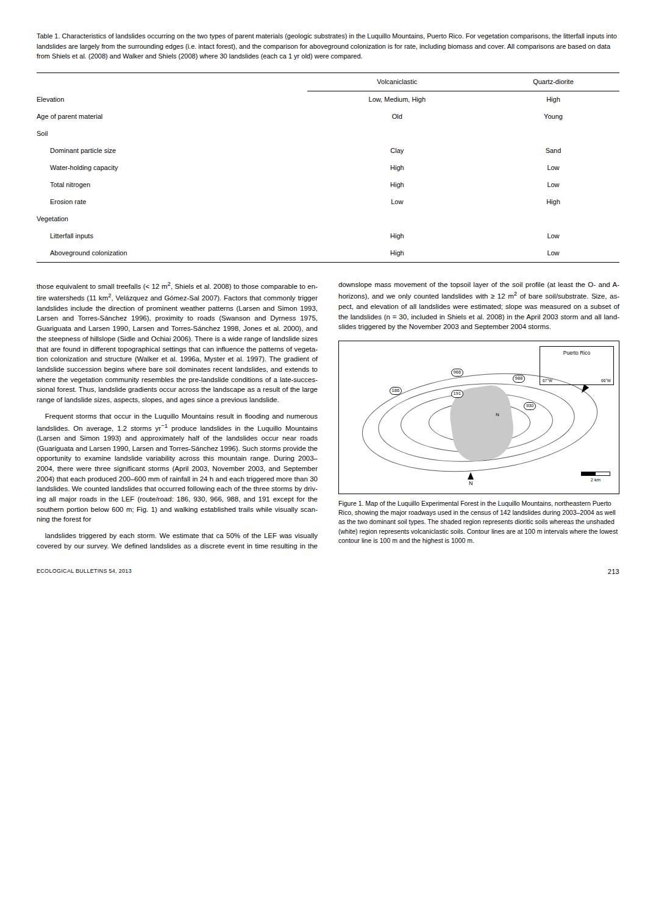Table 1. Characteristics of landslides occurring on the two types of parent materials (geologic substrates) in the Luquillo Mountains, Puerto Rico. For vegetation comparisons, the litterfall inputs into landslides are largely from the surrounding edges (i.e. intact forest), and the comparison for aboveground colonization is for rate, including biomass and cover. All comparisons are based on data from Shiels et al. (2008) and Walker and Shiels (2008) where 30 landslides (each ca 1 yr old) were compared.
| | Volcaniclastic | Quartz-diorite |
| --- | --- | --- |
| Elevation | Low, Medium, High | High |
| Age of parent material | Old | Young |
| Soil | | |
| Dominant particle size | Clay | Sand |
| Water-holding capacity | High | Low |
| Total nitrogen | High | Low |
| Erosion rate | Low | High |
| Vegetation | | |
| Litterfall inputs | High | Low |
| Aboveground colonization | High | Low |
those equivalent to small treefalls (< 12 m2, Shiels et al. 2008) to those comparable to entire watersheds (11 km2, Velázquez and Gómez-Sal 2007). Factors that commonly trigger landslides include the direction of prominent weather patterns (Larsen and Simon 1993, Larsen and Torres-Sánchez 1996), proximity to roads (Swanson and Dyrness 1975, Guariguata and Larsen 1990, Larsen and Torres-Sánchez 1998, Jones et al. 2000), and the steepness of hillslope (Sidle and Ochiai 2006). There is a wide range of landslide sizes that are found in different topographical settings that can influence the patterns of vegetation colonization and structure (Walker et al. 1996a, Myster et al. 1997). The gradient of landslide succession begins where bare soil dominates recent landslides, and extends to where the vegetation community resembles the pre-landslide conditions of a late-successional forest. Thus, landslide gradients occur across the landscape as a result of the large range of landslide sizes, aspects, slopes, and ages since a previous landslide.
Frequent storms that occur in the Luquillo Mountains result in flooding and numerous landslides. On average, 1.2 storms yr−1 produce landslides in the Luquillo Mountains (Larsen and Simon 1993) and approximately half of the landslides occur near roads (Guariguata and Larsen 1990, Larsen and Torres-Sánchez 1996). Such storms provide the opportunity to examine landslide variability across this mountain range. During 2003–2004, there were three significant storms (April 2003, November 2003, and September 2004) that each produced 200–600 mm of rainfall in 24 h and each triggered more than 30 landslides. We counted landslides that occurred following each of the three storms by driving all major roads in the LEF (route/road: 186, 930, 966, 988, and 191 except for the southern portion below 600 m; Fig. 1) and walking established trails while visually scanning the forest for
landslides triggered by each storm. We estimate that ca 50% of the LEF was visually covered by our survey. We defined landslides as a discrete event in time resulting in the downslope mass movement of the topsoil layer of the soil profile (at least the O- and A-horizons), and we only counted landslides with ≥ 12 m2 of bare soil/substrate. Size, aspect, and elevation of all landslides were estimated; slope was measured on a subset of the landslides (n = 30, included in Shiels et al. 2008) in the April 2003 storm and all landslides triggered by the November 2003 and September 2004 storms.
Puerto Rico
67°W 66°W
966
988
186
191
930
N
N
2 km
Figure 1. Map of the Luquillo Experimental Forest in the Luquillo Mountains, northeastern Puerto Rico, showing the major roadways used in the census of 142 landslides during 2003–2004 as well as the two dominant soil types. The shaded region represents dioritic soils whereas the unshaded (white) region represents volcaniclastic soils. Contour lines are at 100 m intervals where the lowest contour line is 100 m and the highest is 1000 m.
ECOLOGICAL BULLETINS 54, 2013 213